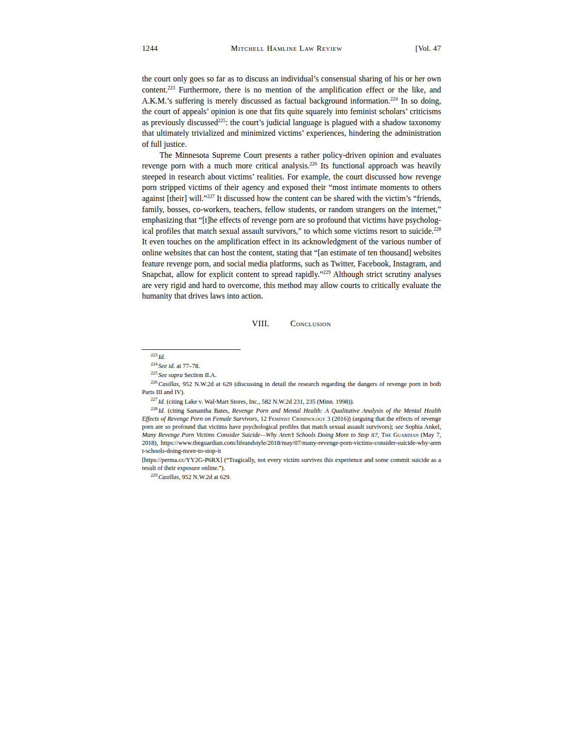1244 Mitchell Hamline Law Review [Vol. 47
the court only goes so far as to discuss an individual’s consensual sharing of his or her own content.223 Furthermore, there is no mention of the amplification effect or the like, and A.K.M.’s suffering is merely discussed as factual background information.224 In so doing, the court of appeals’ opinion is one that fits quite squarely into feminist scholars’ criticisms as previously discussed225: the court’s judicial language is plagued with a shadow taxonomy that ultimately trivialized and minimized victims’ experiences, hindering the administration of full justice.
The Minnesota Supreme Court presents a rather policy-driven opinion and evaluates revenge porn with a much more critical analysis.226 Its functional approach was heavily steeped in research about victims’ realities. For example, the court discussed how revenge porn stripped victims of their agency and exposed their “most intimate moments to others against [their] will.”227 It discussed how the content can be shared with the victim’s “friends, family, bosses, co-workers, teachers, fellow students, or random strangers on the internet,” emphasizing that “[t]he effects of revenge porn are so profound that victims have psychological profiles that match sexual assault survivors,” to which some victims resort to suicide.228 It even touches on the amplification effect in its acknowledgment of the various number of online websites that can host the content, stating that “[an estimate of ten thousand] websites feature revenge porn, and social media platforms, such as Twitter, Facebook, Instagram, and Snapchat, allow for explicit content to spread rapidly.”229 Although strict scrutiny analyses are very rigid and hard to overcome, this method may allow courts to critically evaluate the humanity that drives laws into action.
VIII. Conclusion
223Id.
224See id. at 77–78.
225See supra Section II.A.
226Casillas, 952 N.W.2d at 629 (discussing in detail the research regarding the dangers of revenge porn in both Parts III and IV).
227Id. (citing Lake v. Wal-Mart Stores, Inc., 582 N.W.2d 231, 235 (Minn. 1998)).
228Id. (citing Samantha Bates, Revenge Porn and Mental Health: A Qualitative Analysis of the Mental Health Effects of Revenge Porn on Female Survivors, 12 Feminist Criminology 3 (2016)) (arguing that the effects of revenge porn are so profound that victims have psychological profiles that match sexual assault survivors); see Sophia Ankel, Many Revenge Porn Victims Consider Suicide—Why Aren’t Schools Doing More to Stop it?, The Guardian (May 7, 2018), https://www.theguardian.com/lifeandstyle/2018/may/07/many-revenge-porn-victims-consider-suicide-why-arent-schools-doing-more-to-stop-it
[https://perma.cc/YY2G-P6RX] (“Tragically, not every victim survives this experience and some commit suicide as a result of their exposure online.”).
229Casillas, 952 N.W.2d at 629.